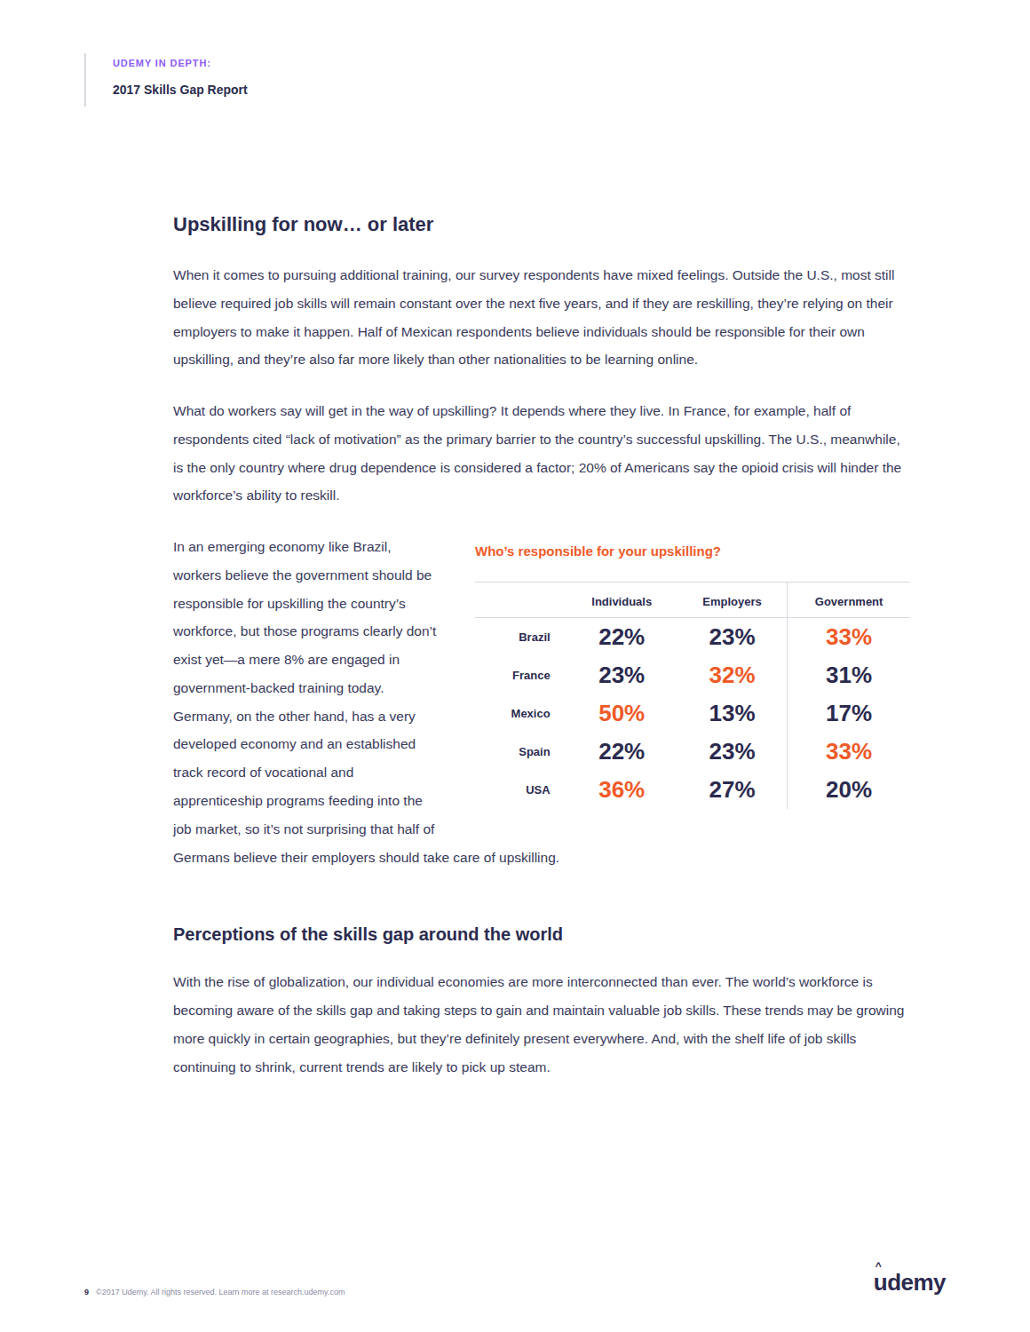Udemy in Depth:
2017 Skills Gap Report
Upskilling for now… or later
When it comes to pursuing additional training, our survey respondents have mixed feelings. Outside the U.S., most still believe required job skills will remain constant over the next five years, and if they are reskilling, they’re relying on their employers to make it happen. Half of Mexican respondents believe individuals should be responsible for their own upskilling, and they’re also far more likely than other nationalities to be learning online.
What do workers say will get in the way of upskilling? It depends where they live. In France, for example, half of respondents cited “lack of motivation” as the primary barrier to the country’s successful upskilling. The U.S., meanwhile, is the only country where drug dependence is considered a factor; 20% of Americans say the opioid crisis will hinder the workforce’s ability to reskill.
Who’s responsible for your upskilling?
| | Individuals | Employers | Government |
| --- | --- | --- | --- |
| Brazil | 22% | 23% | 33% |
| France | 23% | 32% | 31% |
| Mexico | 50% | 13% | 17% |
| Spain | 22% | 23% | 33% |
| USA | 36% | 27% | 20% |
In an emerging economy like Brazil, workers believe the government should be responsible for upskilling the country’s workforce, but those programs clearly don’t exist yet—a mere 8% are engaged in government-backed training today. Germany, on the other hand, has a very developed economy and an established track record of vocational and apprenticeship programs feeding into the job market, so it’s not surprising that half of Germans believe their employers should take care of upskilling.
Perceptions of the skills gap around the world
With the rise of globalization, our individual economies are more interconnected than ever. The world’s workforce is becoming aware of the skills gap and taking steps to gain and maintain valuable job skills. These trends may be growing more quickly in certain geographies, but they’re definitely present everywhere. And, with the shelf life of job skills continuing to shrink, current trends are likely to pick up steam.
9©2017 Udemy. All rights reserved. Learn more at research.udemy.com
^udemy